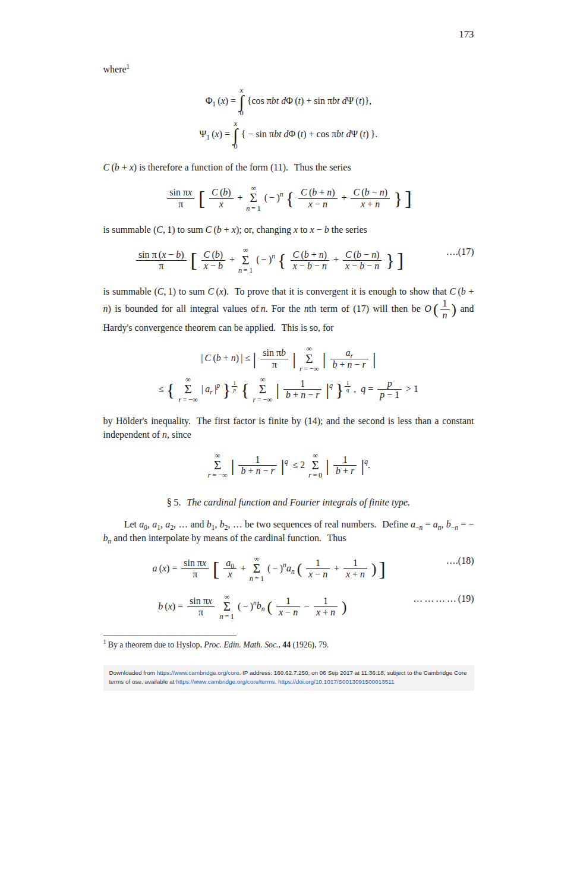173
where1
Φ1 (x) = x∫0 {cos πbt d Φ (t) + sin πbt d Ψ (t)}, Ψ1 (x) = x∫0 { − sin πbt d Φ (t) + cos πbt d Ψ (t) }.
C (b + x) is therefore a function of the form (11). Thus the series
sin πx π [ C (b) x + ∞Σn = 1 ( − )n { C (b + n) x − n + C (b − n) x + n } ]
is summable (C, 1) to sum C (b + x); or, changing x to x − b the series
….(17) sin π (x − b) π [ C (b) x − b + ∞Σn = 1 ( − )n { C (b + n) x − b − n + C (b − n) x − b − n } ]
is summable (C, 1) to sum C (x). To prove that it is convergent it is enough to show that C (b + n) is bounded for all integral values of n. For the nth term of (17) will then be O (1 n) and Hardy's convergence theorem can be applied. This is so, for
| C (b + n) | ≤ | sin πb π | ∞Σr = −∞ | ar b + n − r | ≤ { ∞Σr = −∞ | ar |p }1 p { ∞Σr = −∞ | 1 b + n − r |q }1 q , q = pp − 1 > 1
by Hölder's inequality. The first factor is finite by (14); and the second is less than a constant independent of n, since
∞Σr = −∞ | 1 b + n − r |q ≤ 2 ∞Σr = 0 | 1 b + r |q.
§ 5. The cardinal function and Fourier integrals of finite type.
Let a0, a1, a2, … and b1, b2, … be two sequences of real numbers. Define a−n = an, b−n = − bn and then interpolate by means of the cardinal function. Thus
….(18) a (x) = sin πx π [ a0 x + ∞Σn = 1 ( − )nan ( 1 x − n + 1 x + n ) ]
…………(19) b (x) = sin πx π ∞Σn = 1 ( − )nbn ( 1 x − n − 1 x + n )
1 By a theorem due to Hyslop, Proc. Edin. Math. Soc., 44 (1926), 79.
Downloaded from https://www.cambridge.org/core. IP address: 160.62.7.250, on 06 Sep 2017 at 11:36:18, subject to the Cambridge Core terms of use, available at https://www.cambridge.org/core/terms. https://doi.org/10.1017/S0013091500013511